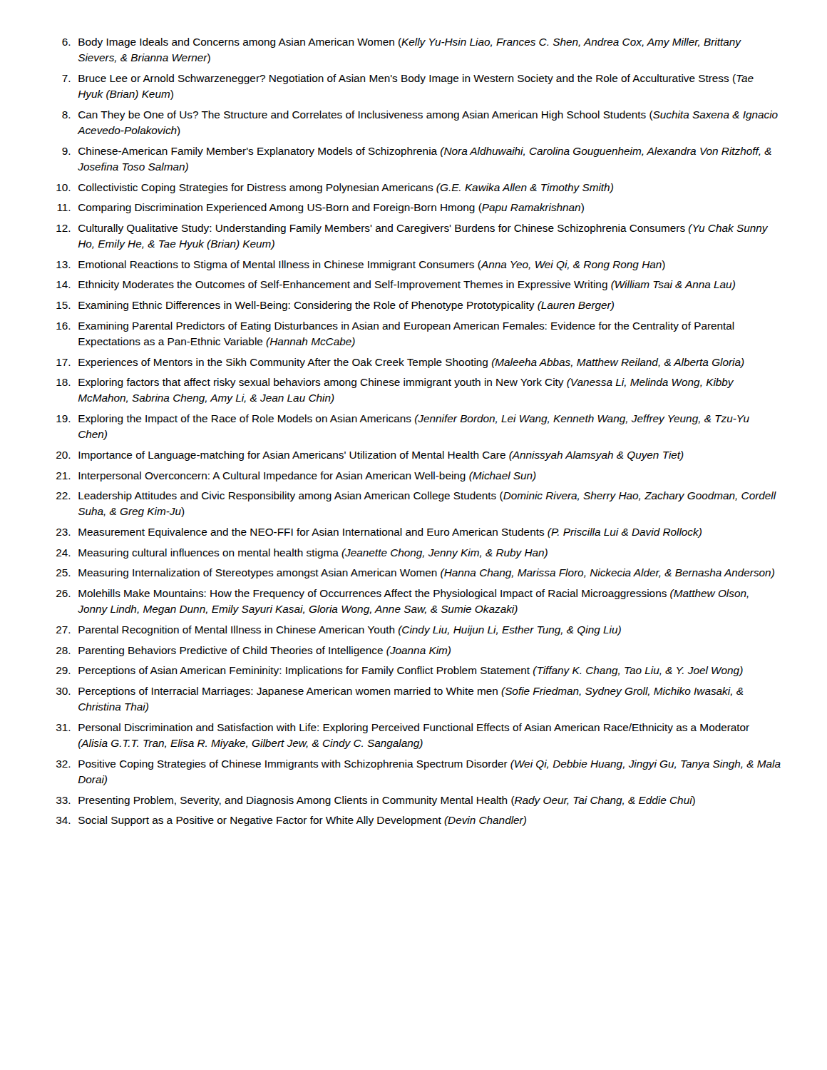Body Image Ideals and Concerns among Asian American Women (Kelly Yu-Hsin Liao, Frances C. Shen, Andrea Cox, Amy Miller, Brittany Sievers, & Brianna Werner)
Bruce Lee or Arnold Schwarzenegger? Negotiation of Asian Men's Body Image in Western Society and the Role of Acculturative Stress (Tae Hyuk (Brian) Keum)
Can They be One of Us? The Structure and Correlates of Inclusiveness among Asian American High School Students (Suchita Saxena & Ignacio Acevedo-Polakovich)
Chinese-American Family Member's Explanatory Models of Schizophrenia (Nora Aldhuwaihi, Carolina Gouguenheim, Alexandra Von Ritzhoff, & Josefina Toso Salman)
Collectivistic Coping Strategies for Distress among Polynesian Americans (G.E. Kawika Allen & Timothy Smith)
Comparing Discrimination Experienced Among US-Born and Foreign-Born Hmong (Papu Ramakrishnan)
Culturally Qualitative Study: Understanding Family Members' and Caregivers' Burdens for Chinese Schizophrenia Consumers (Yu Chak Sunny Ho, Emily He, & Tae Hyuk (Brian) Keum)
Emotional Reactions to Stigma of Mental Illness in Chinese Immigrant Consumers (Anna Yeo, Wei Qi, & Rong Rong Han)
Ethnicity Moderates the Outcomes of Self-Enhancement and Self-Improvement Themes in Expressive Writing (William Tsai & Anna Lau)
Examining Ethnic Differences in Well-Being: Considering the Role of Phenotype Prototypicality (Lauren Berger)
Examining Parental Predictors of Eating Disturbances in Asian and European American Females: Evidence for the Centrality of Parental Expectations as a Pan-Ethnic Variable (Hannah McCabe)
Experiences of Mentors in the Sikh Community After the Oak Creek Temple Shooting (Maleeha Abbas, Matthew Reiland, & Alberta Gloria)
Exploring factors that affect risky sexual behaviors among Chinese immigrant youth in New York City (Vanessa Li, Melinda Wong, Kibby McMahon, Sabrina Cheng, Amy Li, & Jean Lau Chin)
Exploring the Impact of the Race of Role Models on Asian Americans (Jennifer Bordon, Lei Wang, Kenneth Wang, Jeffrey Yeung, & Tzu-Yu Chen)
Importance of Language-matching for Asian Americans' Utilization of Mental Health Care (Annissyah Alamsyah & Quyen Tiet)
Interpersonal Overconcern: A Cultural Impedance for Asian American Well-being (Michael Sun)
Leadership Attitudes and Civic Responsibility among Asian American College Students (Dominic Rivera, Sherry Hao, Zachary Goodman, Cordell Suha, & Greg Kim-Ju)
Measurement Equivalence and the NEO-FFI for Asian International and Euro American Students (P. Priscilla Lui & David Rollock)
Measuring cultural influences on mental health stigma (Jeanette Chong, Jenny Kim, & Ruby Han)
Measuring Internalization of Stereotypes amongst Asian American Women (Hanna Chang, Marissa Floro, Nickecia Alder, & Bernasha Anderson)
Molehills Make Mountains: How the Frequency of Occurrences Affect the Physiological Impact of Racial Microaggressions (Matthew Olson, Jonny Lindh, Megan Dunn, Emily Sayuri Kasai, Gloria Wong, Anne Saw, & Sumie Okazaki)
Parental Recognition of Mental Illness in Chinese American Youth (Cindy Liu, Huijun Li, Esther Tung, & Qing Liu)
Parenting Behaviors Predictive of Child Theories of Intelligence (Joanna Kim)
Perceptions of Asian American Femininity: Implications for Family Conflict Problem Statement (Tiffany K. Chang, Tao Liu, & Y. Joel Wong)
Perceptions of Interracial Marriages: Japanese American women married to White men (Sofie Friedman, Sydney Groll, Michiko Iwasaki, & Christina Thai)
Personal Discrimination and Satisfaction with Life: Exploring Perceived Functional Effects of Asian American Race/Ethnicity as a Moderator (Alisia G.T.T. Tran, Elisa R. Miyake, Gilbert Jew, & Cindy C. Sangalang)
Positive Coping Strategies of Chinese Immigrants with Schizophrenia Spectrum Disorder (Wei Qi, Debbie Huang, Jingyi Gu, Tanya Singh, & Mala Dorai)
Presenting Problem, Severity, and Diagnosis Among Clients in Community Mental Health (Rady Oeur, Tai Chang, & Eddie Chui)
Social Support as a Positive or Negative Factor for White Ally Development (Devin Chandler)